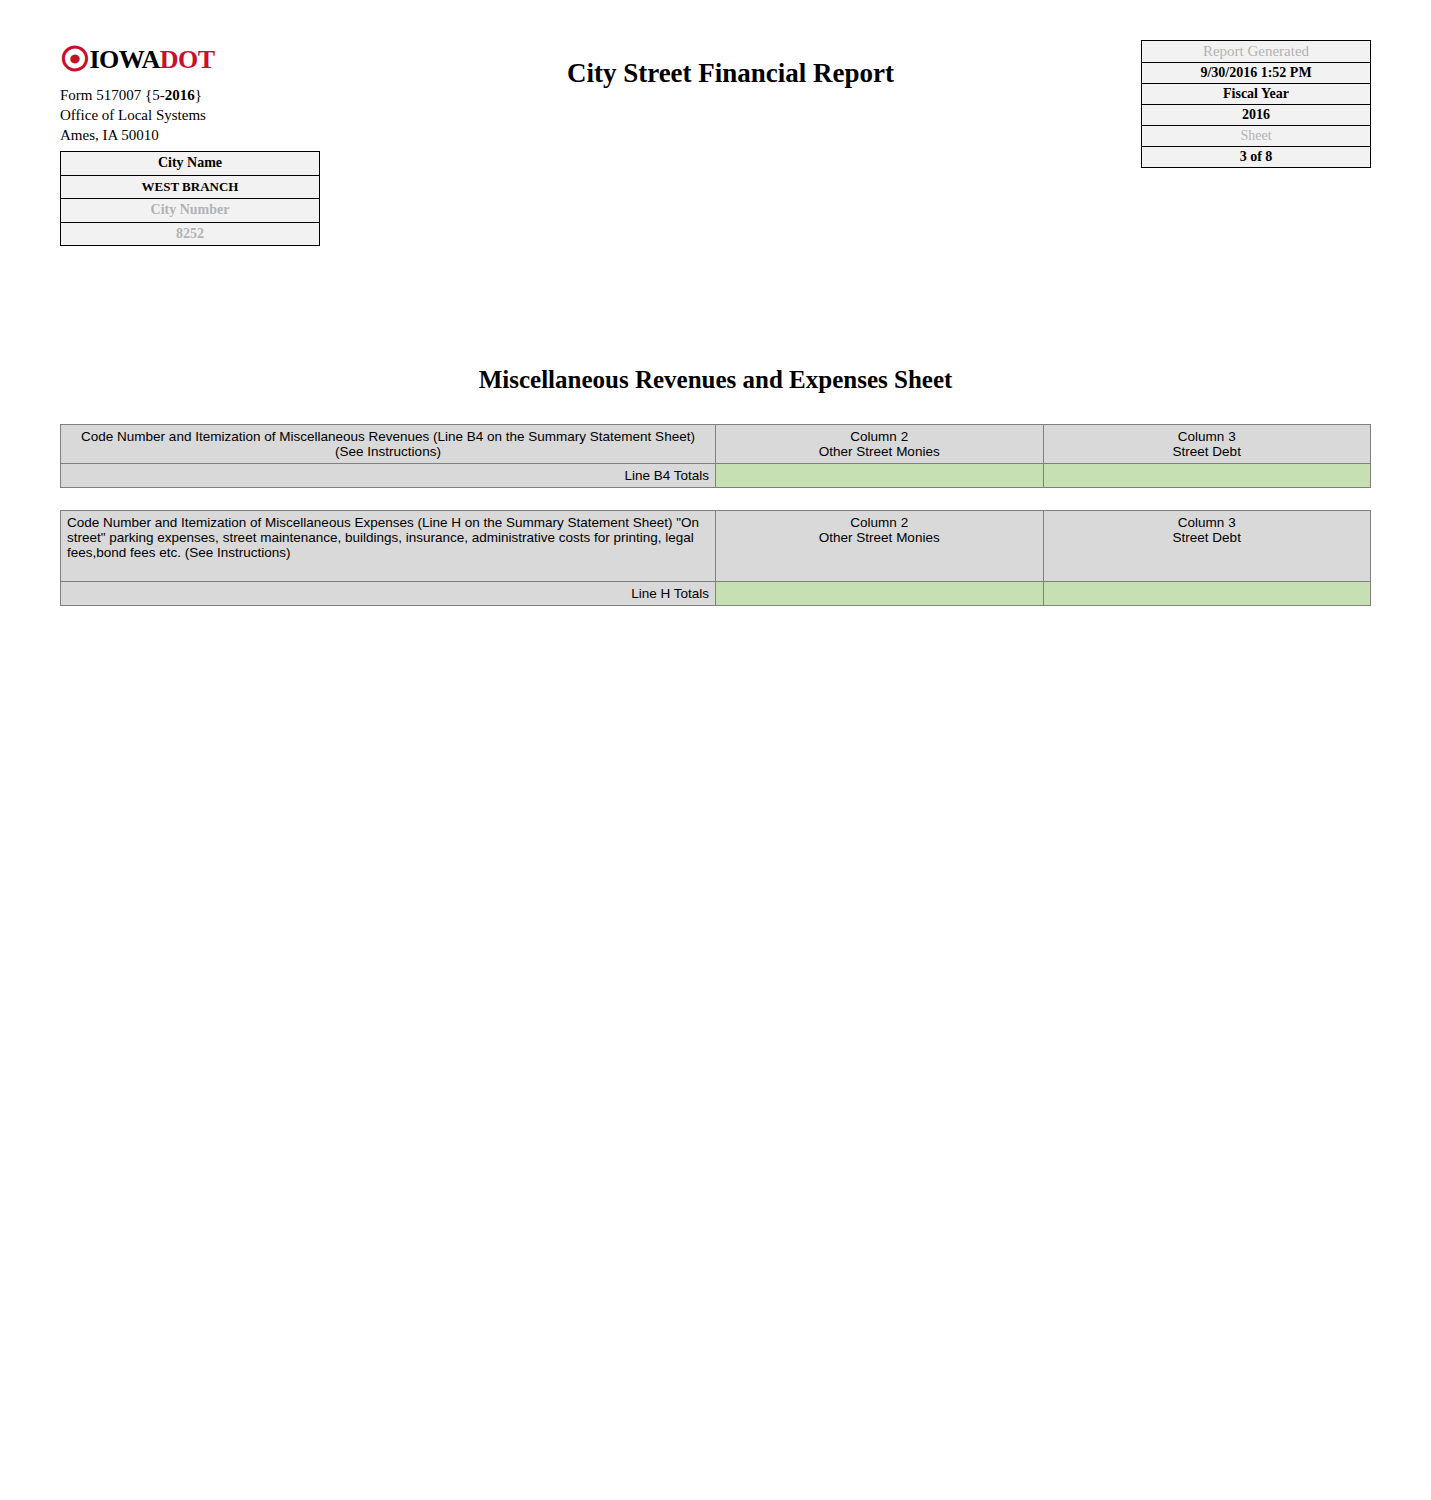⦿IOWA DOT
Form 517007 {5-2016}
Office of Local Systems
Ames, IA 50010
| City Name |
| WEST BRANCH |
| City Number |
| 8252 |
City Street Financial Report
| Report Generated |
| 9/30/2016 1:52 PM |
| Fiscal Year |
| 2016 |
| Sheet |
| 3 of 8 |
Miscellaneous Revenues and Expenses Sheet
| Code Number and Itemization of Miscellaneous Revenues (Line B4 on the Summary Statement Sheet)(See Instructions) | Column 2 Other Street Monies | Column 3 Street Debt |
| --- | --- | --- |
| Line B4 Totals | | |
| Code Number and Itemization of Miscellaneous Expenses (Line H on the Summary Statement Sheet) "On street" parking expenses, street maintenance, buildings, insurance, administrative costs for printing, legal fees,bond fees etc. (See Instructions) | Column 2 Other Street Monies | Column 3 Street Debt |
| --- | --- | --- |
| Line H Totals | | |